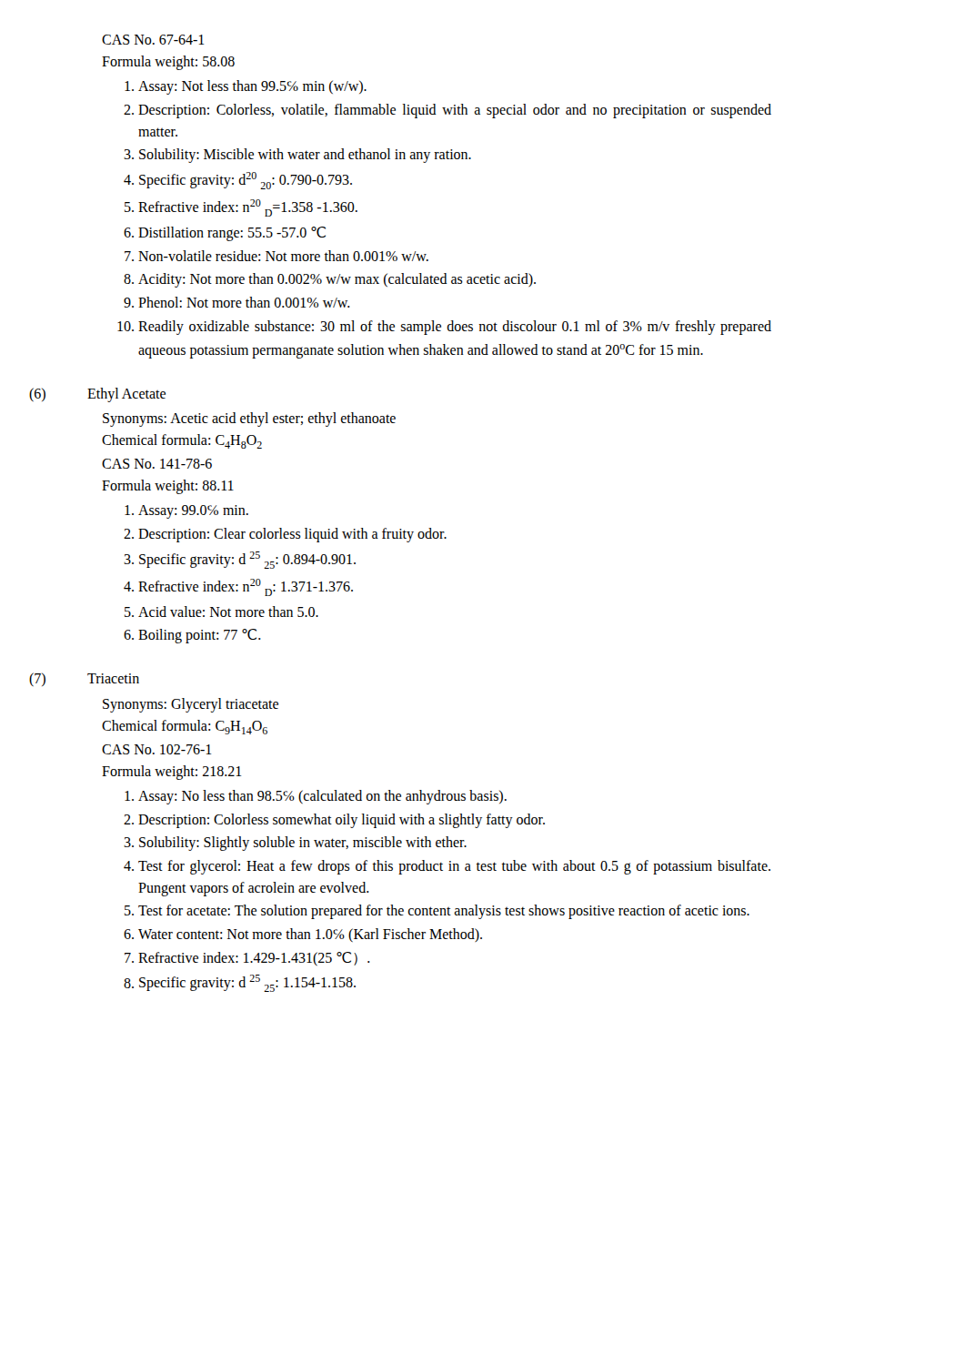CAS No. 67-64-1
Formula weight: 58.08
Assay: Not less than 99.5℅ min (w/w).
Description: Colorless, volatile, flammable liquid with a special odor and no precipitation or suspended matter.
Solubility: Miscible with water and ethanol in any ration.
Specific gravity: d20 20: 0.790-0.793.
Refractive index: n20 D=1.358 -1.360.
Distillation range: 55.5 -57.0 ℃
Non-volatile residue: Not more than 0.001% w/w.
Acidity: Not more than 0.002% w/w max (calculated as acetic acid).
Phenol: Not more than 0.001% w/w.
Readily oxidizable substance: 30 ml of the sample does not discolour 0.1 ml of 3% m/v freshly prepared aqueous potassium permanganate solution when shaken and allowed to stand at 20oC for 15 min.
(6) Ethyl Acetate
Synonyms: Acetic acid ethyl ester; ethyl ethanoate
Chemical formula: C4H8O2
CAS No. 141-78-6
Formula weight: 88.11
Assay: 99.0℅ min.
Description: Clear colorless liquid with a fruity odor.
Specific gravity: d 25 25: 0.894-0.901.
Refractive index: n20 D: 1.371-1.376.
Acid value: Not more than 5.0.
Boiling point: 77 ℃.
(7) Triacetin
Synonyms: Glyceryl triacetate
Chemical formula: C9H14O6
CAS No. 102-76-1
Formula weight: 218.21
Assay: No less than 98.5℅ (calculated on the anhydrous basis).
Description: Colorless somewhat oily liquid with a slightly fatty odor.
Solubility: Slightly soluble in water, miscible with ether.
Test for glycerol: Heat a few drops of this product in a test tube with about 0.5 g of potassium bisulfate. Pungent vapors of acrolein are evolved.
Test for acetate: The solution prepared for the content analysis test shows positive reaction of acetic ions.
Water content: Not more than 1.0℅ (Karl Fischer Method).
Refractive index: 1.429-1.431(25 ℃）.
Specific gravity: d 25 25: 1.154-1.158.